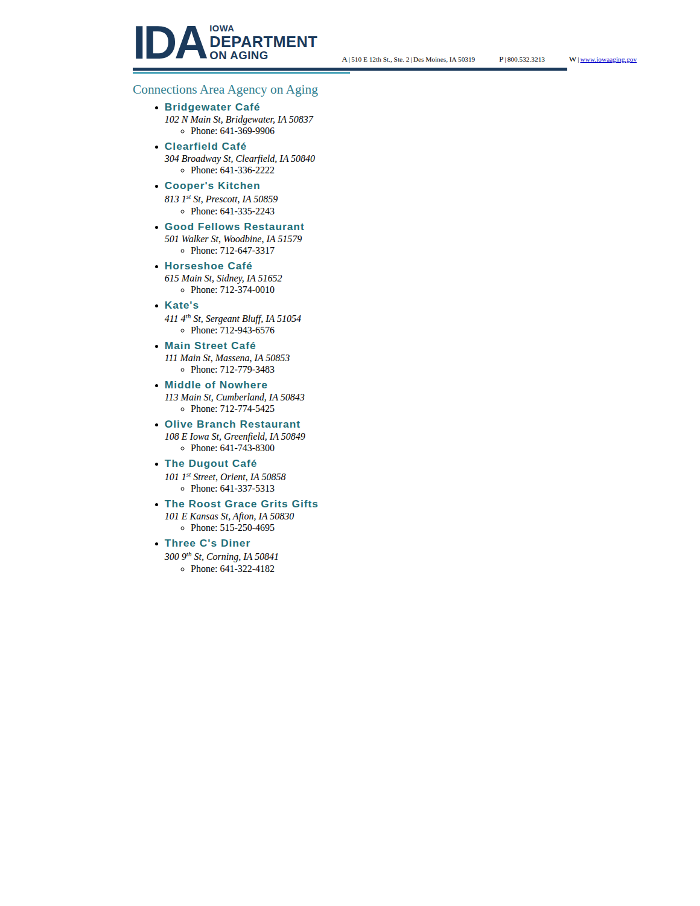IDA
IOWA
DEPARTMENT
ON AGING
A|510 E 12th St., Ste. 2|Des Moines, IA 50319 P|800.532.3213 W|www.iowaaging.gov
Connections Area Agency on Aging
Bridgewater Café
102 N Main St, Bridgewater, IA 50837
Phone: 641-369-9906
Clearfield Café
304 Broadway St, Clearfield, IA 50840
Phone: 641-336-2222
Cooper's Kitchen
813 1st St, Prescott, IA 50859
Phone: 641-335-2243
Good Fellows Restaurant
501 Walker St, Woodbine, IA 51579
Phone: 712-647-3317
Horseshoe Café
615 Main St, Sidney, IA 51652
Phone: 712-374-0010
Kate's
411 4th St, Sergeant Bluff, IA 51054
Phone: 712-943-6576
Main Street Café
111 Main St, Massena, IA 50853
Phone: 712-779-3483
Middle of Nowhere
113 Main St, Cumberland, IA 50843
Phone: 712-774-5425
Olive Branch Restaurant
108 E Iowa St, Greenfield, IA 50849
Phone: 641-743-8300
The Dugout Café
101 1st Street, Orient, IA 50858
Phone: 641-337-5313
The Roost Grace Grits Gifts
101 E Kansas St, Afton, IA 50830
Phone: 515-250-4695
Three C's Diner
300 9th St, Corning, IA 50841
Phone: 641-322-4182